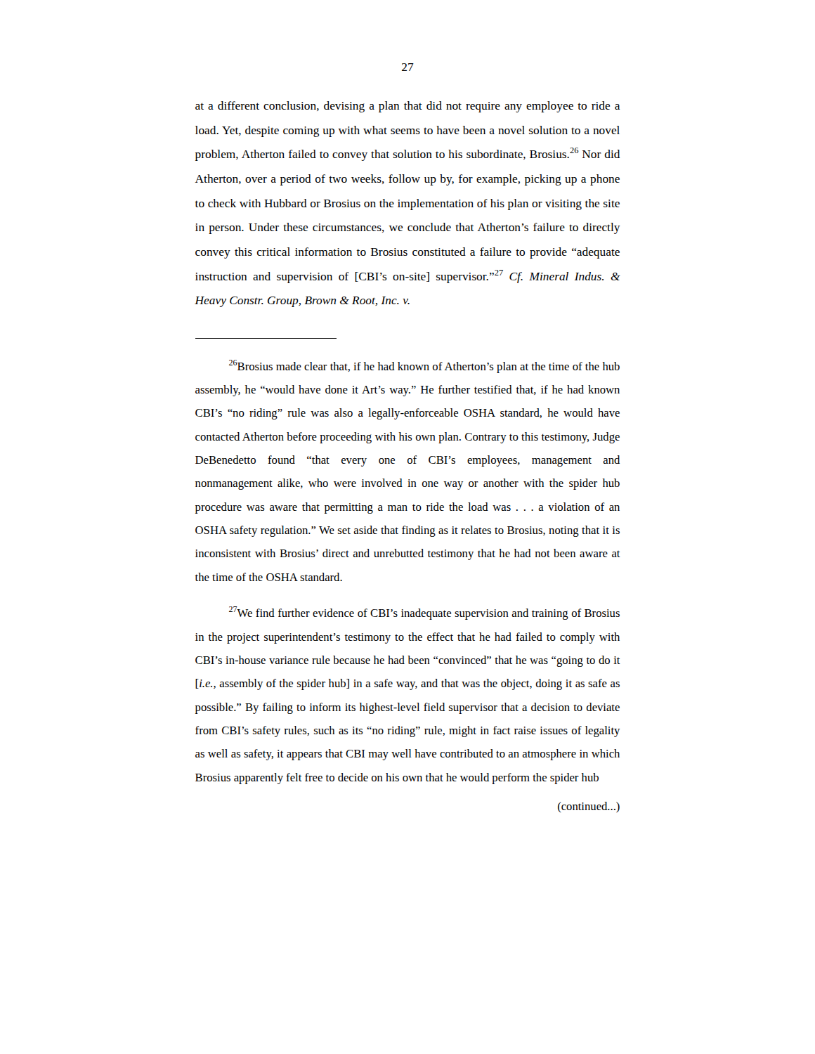27
at a different conclusion, devising a plan that did not require any employee to ride a load. Yet, despite coming up with what seems to have been a novel solution to a novel problem, Atherton failed to convey that solution to his subordinate, Brosius.26 Nor did Atherton, over a period of two weeks, follow up by, for example, picking up a phone to check with Hubbard or Brosius on the implementation of his plan or visiting the site in person. Under these circumstances, we conclude that Atherton’s failure to directly convey this critical information to Brosius constituted a failure to provide “adequate instruction and supervision of [CBI’s on-site] supervisor.”27 Cf. Mineral Indus. & Heavy Constr. Group, Brown & Root, Inc. v.
26Brosius made clear that, if he had known of Atherton’s plan at the time of the hub assembly, he “would have done it Art’s way.” He further testified that, if he had known CBI’s “no riding” rule was also a legally-enforceable OSHA standard, he would have contacted Atherton before proceeding with his own plan. Contrary to this testimony, Judge DeBenedetto found “that every one of CBI’s employees, management and nonmanagement alike, who were involved in one way or another with the spider hub procedure was aware that permitting a man to ride the load was . . . a violation of an OSHA safety regulation.” We set aside that finding as it relates to Brosius, noting that it is inconsistent with Brosius’ direct and unrebutted testimony that he had not been aware at the time of the OSHA standard.
27We find further evidence of CBI’s inadequate supervision and training of Brosius in the project superintendent’s testimony to the effect that he had failed to comply with CBI’s in-house variance rule because he had been “convinced” that he was “going to do it [i.e., assembly of the spider hub] in a safe way, and that was the object, doing it as safe as possible.” By failing to inform its highest-level field supervisor that a decision to deviate from CBI’s safety rules, such as its “no riding” rule, might in fact raise issues of legality as well as safety, it appears that CBI may well have contributed to an atmosphere in which Brosius apparently felt free to decide on his own that he would perform the spider hub
(continued...)